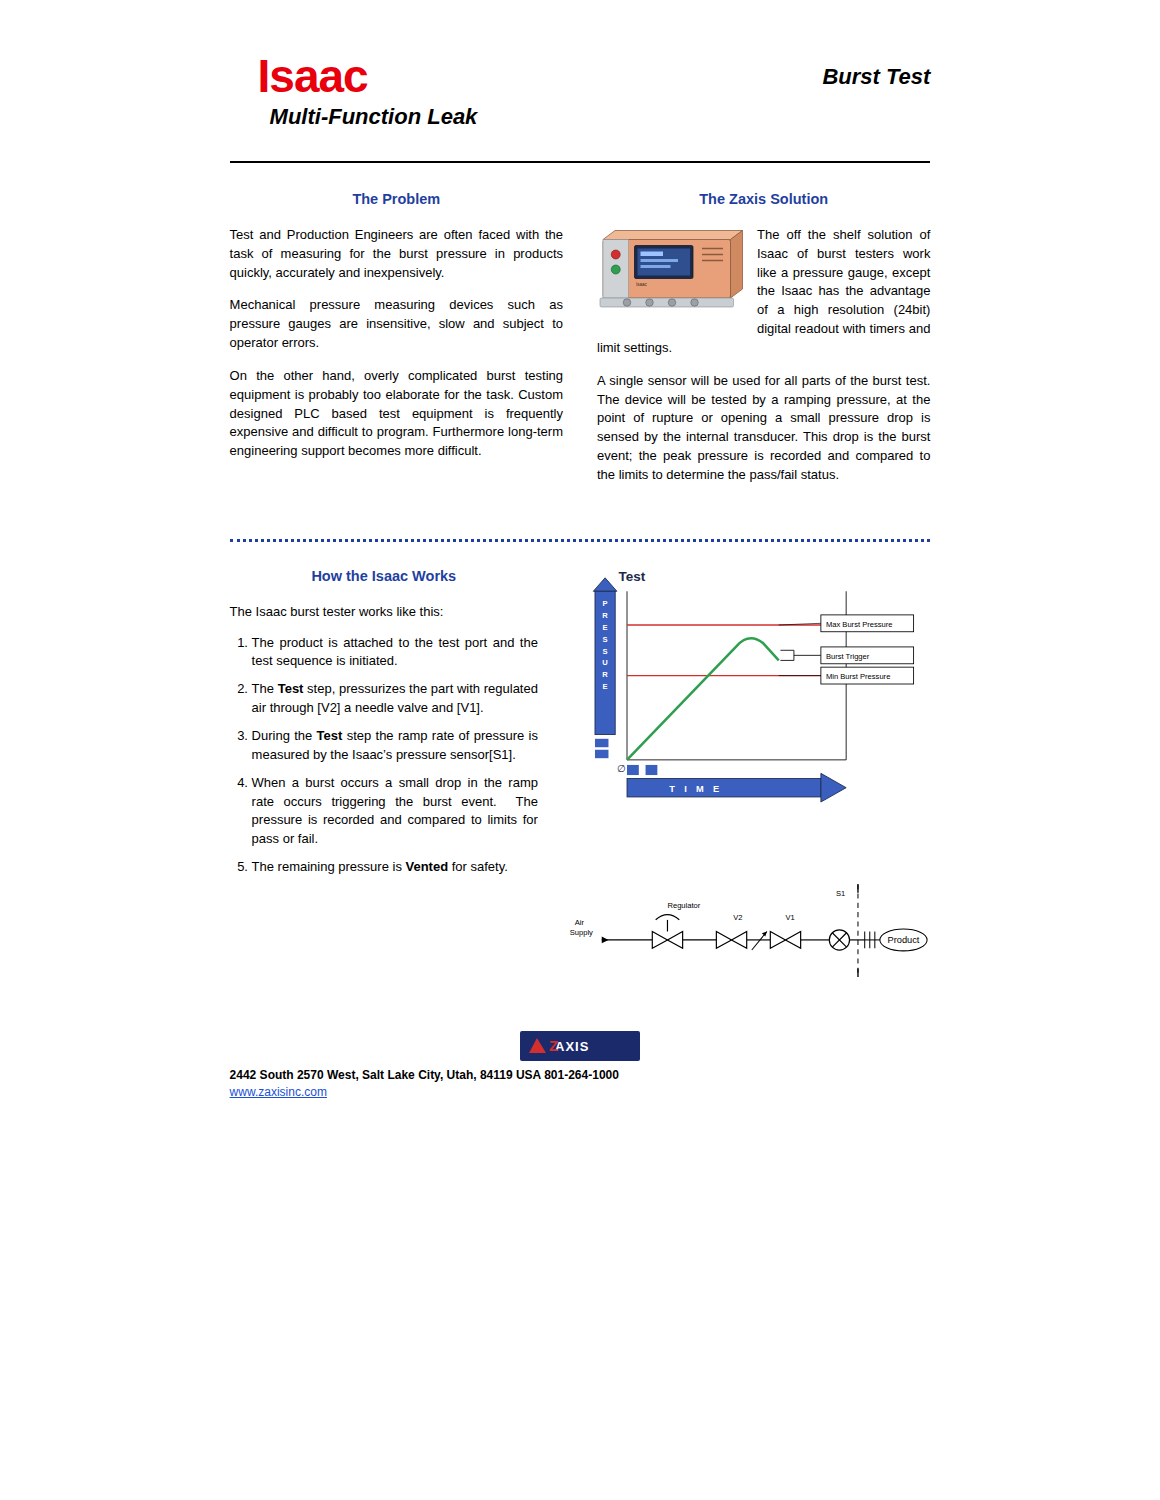Burst Test
Isaac
Multi-Function Leak
The Problem
Test and Production Engineers are often faced with the task of measuring for the burst pressure in products quickly, accurately and inexpensively.
Mechanical pressure measuring devices such as pressure gauges are insensitive, slow and subject to operator errors.
On the other hand, overly complicated burst testing equipment is probably too elaborate for the task. Custom designed PLC based test equipment is frequently expensive and difficult to program. Furthermore long-term engineering support becomes more difficult.
The Zaxis Solution
Isaac
The off the shelf solution of Isaac of burst testers work like a pressure gauge, except the Isaac has the advantage of a high resolution (24bit) digital readout with timers and limit settings.
A single sensor will be used for all parts of the burst test. The device will be tested by a ramping pressure, at the point of rupture or opening a small pressure drop is sensed by the internal transducer. This drop is the burst event; the peak pressure is recorded and compared to the limits to determine the pass/fail status.
How the Isaac Works
The Isaac burst tester works like this:
The product is attached to the test port and the test sequence is initiated.
The Test step, pressurizes the part with regulated air through [V2] a needle valve and [V1].
During the Test step the ramp rate of pressure is measured by the Isaac’s pressure sensor[S1].
When a burst occurs a small drop in the ramp rate occurs triggering the burst event. The pressure is recorded and compared to limits for pass or fail.
The remaining pressure is Vented for safety.
Test P R E S S U R E Max Burst Pressure Burst Trigger Min Burst Pressure ∅ T I M E
Air Supply Regulator V2 V1 S1 Product
AXIS Z
2442 South 2570 West, Salt Lake City, Utah, 84119 USA 801-264-1000
www.zaxisinc.com